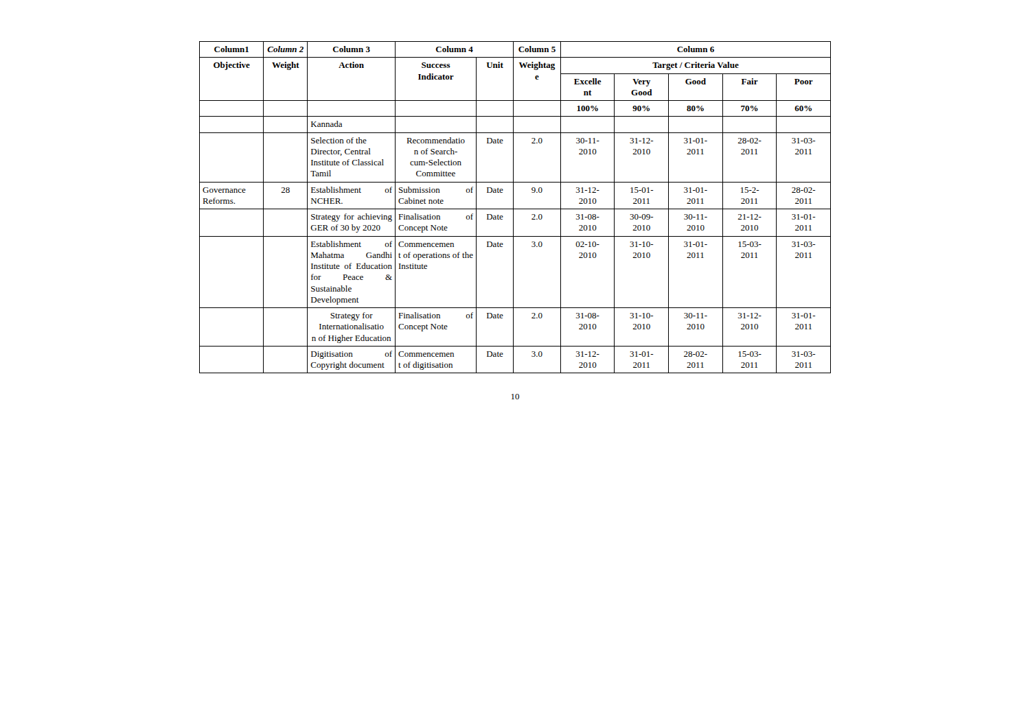| Column1 | Column 2 | Column 3 | Column 4 | Column 5 | Column 6 |
| --- | --- | --- | --- | --- | --- |
| Objective | Weight | Action | Success Indicator | Unit | Weightag e | Target / Criteria Value |
| Excelle nt | Very Good | Good | Fair | Poor |
| | | | | | | 100% | 90% | 80% | 70% | 60% |
| | | Kannada | | | | | | | | |
| | | Selection of the Director, Central Institute of Classical Tamil | Recommendatio n of Search- cum-Selection Committee | Date | 2.0 | 30-11- 2010 | 31-12- 2010 | 31-01- 2011 | 28-02- 2011 | 31-03- 2011 |
| Governance Reforms. | 28 | Establishment of NCHER. | Submission of Cabinet note | Date | 9.0 | 31-12- 2010 | 15-01- 2011 | 31-01- 2011 | 15-2- 2011 | 28-02- 2011 |
| | | Strategy for achieving GER of 30 by 2020 | Finalisation of Concept Note | Date | 2.0 | 31-08- 2010 | 30-09- 2010 | 30-11- 2010 | 21-12- 2010 | 31-01- 2011 |
| | | Establishment of Mahatma Gandhi Institute of Education for Peace & Sustainable Development | Commencemen t of operations of the Institute | Date | 3.0 | 02-10- 2010 | 31-10- 2010 | 31-01- 2011 | 15-03- 2011 | 31-03- 2011 |
| | | Strategy for Internationalisatio n of Higher Education | Finalisation of Concept Note | Date | 2.0 | 31-08- 2010 | 31-10- 2010 | 30-11- 2010 | 31-12- 2010 | 31-01- 2011 |
| | | Digitisation of Copyright document | Commencemen t of digitisation | Date | 3.0 | 31-12- 2010 | 31-01- 2011 | 28-02- 2011 | 15-03- 2011 | 31-03- 2011 |
10